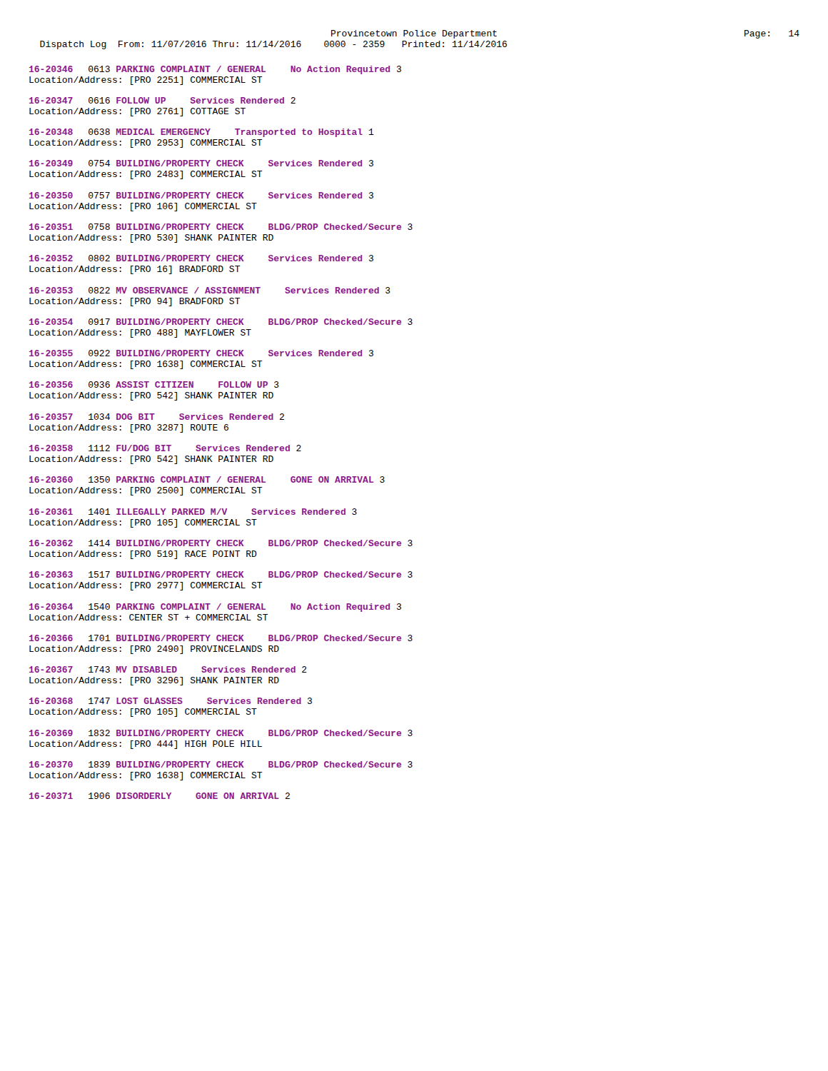Provincetown Police Department
Page: 14
Dispatch Log From: 11/07/2016 Thru: 11/14/2016 0000 - 2359 Printed: 11/14/2016
16-20346 0613 PARKING COMPLAINT / GENERAL No Action Required 3
Location/Address: [PRO 2251] COMMERCIAL ST
16-20347 0616 FOLLOW UP Services Rendered 2
Location/Address: [PRO 2761] COTTAGE ST
16-20348 0638 MEDICAL EMERGENCY Transported to Hospital 1
Location/Address: [PRO 2953] COMMERCIAL ST
16-20349 0754 BUILDING/PROPERTY CHECK Services Rendered 3
Location/Address: [PRO 2483] COMMERCIAL ST
16-20350 0757 BUILDING/PROPERTY CHECK Services Rendered 3
Location/Address: [PRO 106] COMMERCIAL ST
16-20351 0758 BUILDING/PROPERTY CHECK BLDG/PROP Checked/Secure 3
Location/Address: [PRO 530] SHANK PAINTER RD
16-20352 0802 BUILDING/PROPERTY CHECK Services Rendered 3
Location/Address: [PRO 16] BRADFORD ST
16-20353 0822 MV OBSERVANCE / ASSIGNMENT Services Rendered 3
Location/Address: [PRO 94] BRADFORD ST
16-20354 0917 BUILDING/PROPERTY CHECK BLDG/PROP Checked/Secure 3
Location/Address: [PRO 488] MAYFLOWER ST
16-20355 0922 BUILDING/PROPERTY CHECK Services Rendered 3
Location/Address: [PRO 1638] COMMERCIAL ST
16-20356 0936 ASSIST CITIZEN FOLLOW UP 3
Location/Address: [PRO 542] SHANK PAINTER RD
16-20357 1034 DOG BIT Services Rendered 2
Location/Address: [PRO 3287] ROUTE 6
16-20358 1112 FU/DOG BIT Services Rendered 2
Location/Address: [PRO 542] SHANK PAINTER RD
16-20360 1350 PARKING COMPLAINT / GENERAL GONE ON ARRIVAL 3
Location/Address: [PRO 2500] COMMERCIAL ST
16-20361 1401 ILLEGALLY PARKED M/V Services Rendered 3
Location/Address: [PRO 105] COMMERCIAL ST
16-20362 1414 BUILDING/PROPERTY CHECK BLDG/PROP Checked/Secure 3
Location/Address: [PRO 519] RACE POINT RD
16-20363 1517 BUILDING/PROPERTY CHECK BLDG/PROP Checked/Secure 3
Location/Address: [PRO 2977] COMMERCIAL ST
16-20364 1540 PARKING COMPLAINT / GENERAL No Action Required 3
Location/Address: CENTER ST + COMMERCIAL ST
16-20366 1701 BUILDING/PROPERTY CHECK BLDG/PROP Checked/Secure 3
Location/Address: [PRO 2490] PROVINCELANDS RD
16-20367 1743 MV DISABLED Services Rendered 2
Location/Address: [PRO 3296] SHANK PAINTER RD
16-20368 1747 LOST GLASSES Services Rendered 3
Location/Address: [PRO 105] COMMERCIAL ST
16-20369 1832 BUILDING/PROPERTY CHECK BLDG/PROP Checked/Secure 3
Location/Address: [PRO 444] HIGH POLE HILL
16-20370 1839 BUILDING/PROPERTY CHECK BLDG/PROP Checked/Secure 3
Location/Address: [PRO 1638] COMMERCIAL ST
16-20371 1906 DISORDERLY GONE ON ARRIVAL 2